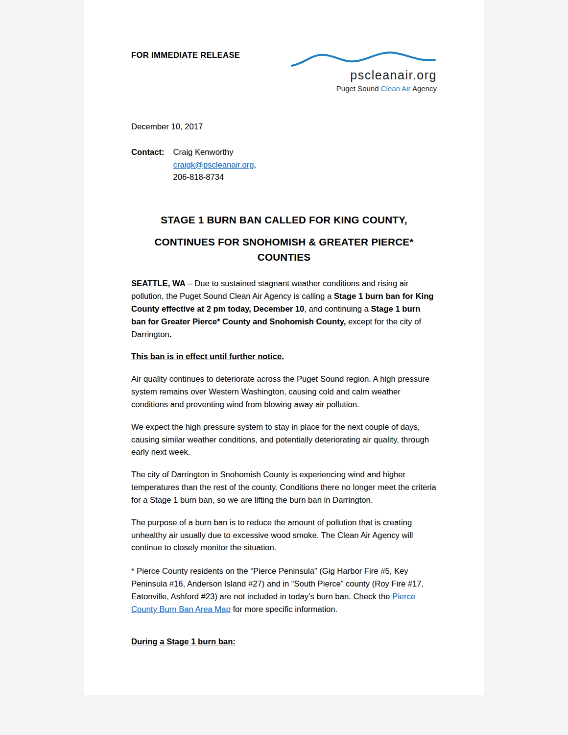pscleanair.org — Puget Sound Clean Air Agency pscleanair.org Puget Sound Clean Air Agency
FOR IMMEDIATE RELEASE
December 10, 2017
| Contact: | Craig Kenworthy |
| | craigk@pscleanair.org , |
| | 206-818-8734 |
STAGE 1 BURN BAN CALLED FOR KING COUNTY, CONTINUES FOR SNOHOMISH & GREATER PIERCE* COUNTIES
SEATTLE, WA – Due to sustained stagnant weather conditions and rising air pollution, the Puget Sound Clean Air Agency is calling a Stage 1 burn ban for King County effective at 2 pm today, December 10, and continuing a Stage 1 burn ban for Greater Pierce* County and Snohomish County, except for the city of Darrington.
This ban is in effect until further notice.
Air quality continues to deteriorate across the Puget Sound region. A high pressure system remains over Western Washington, causing cold and calm weather conditions and preventing wind from blowing away air pollution.
We expect the high pressure system to stay in place for the next couple of days, causing similar weather conditions, and potentially deteriorating air quality, through early next week.
The city of Darrington in Snohomish County is experiencing wind and higher temperatures than the rest of the county. Conditions there no longer meet the criteria for a Stage 1 burn ban, so we are lifting the burn ban in Darrington.
The purpose of a burn ban is to reduce the amount of pollution that is creating unhealthy air usually due to excessive wood smoke. The Clean Air Agency will continue to closely monitor the situation.
* Pierce County residents on the “Pierce Peninsula” (Gig Harbor Fire #5, Key Peninsula #16, Anderson Island #27) and in “South Pierce” county (Roy Fire #17, Eatonville, Ashford #23) are not included in today’s burn ban. Check the Pierce County Burn Ban Area Map for more specific information.
During a Stage 1 burn ban: